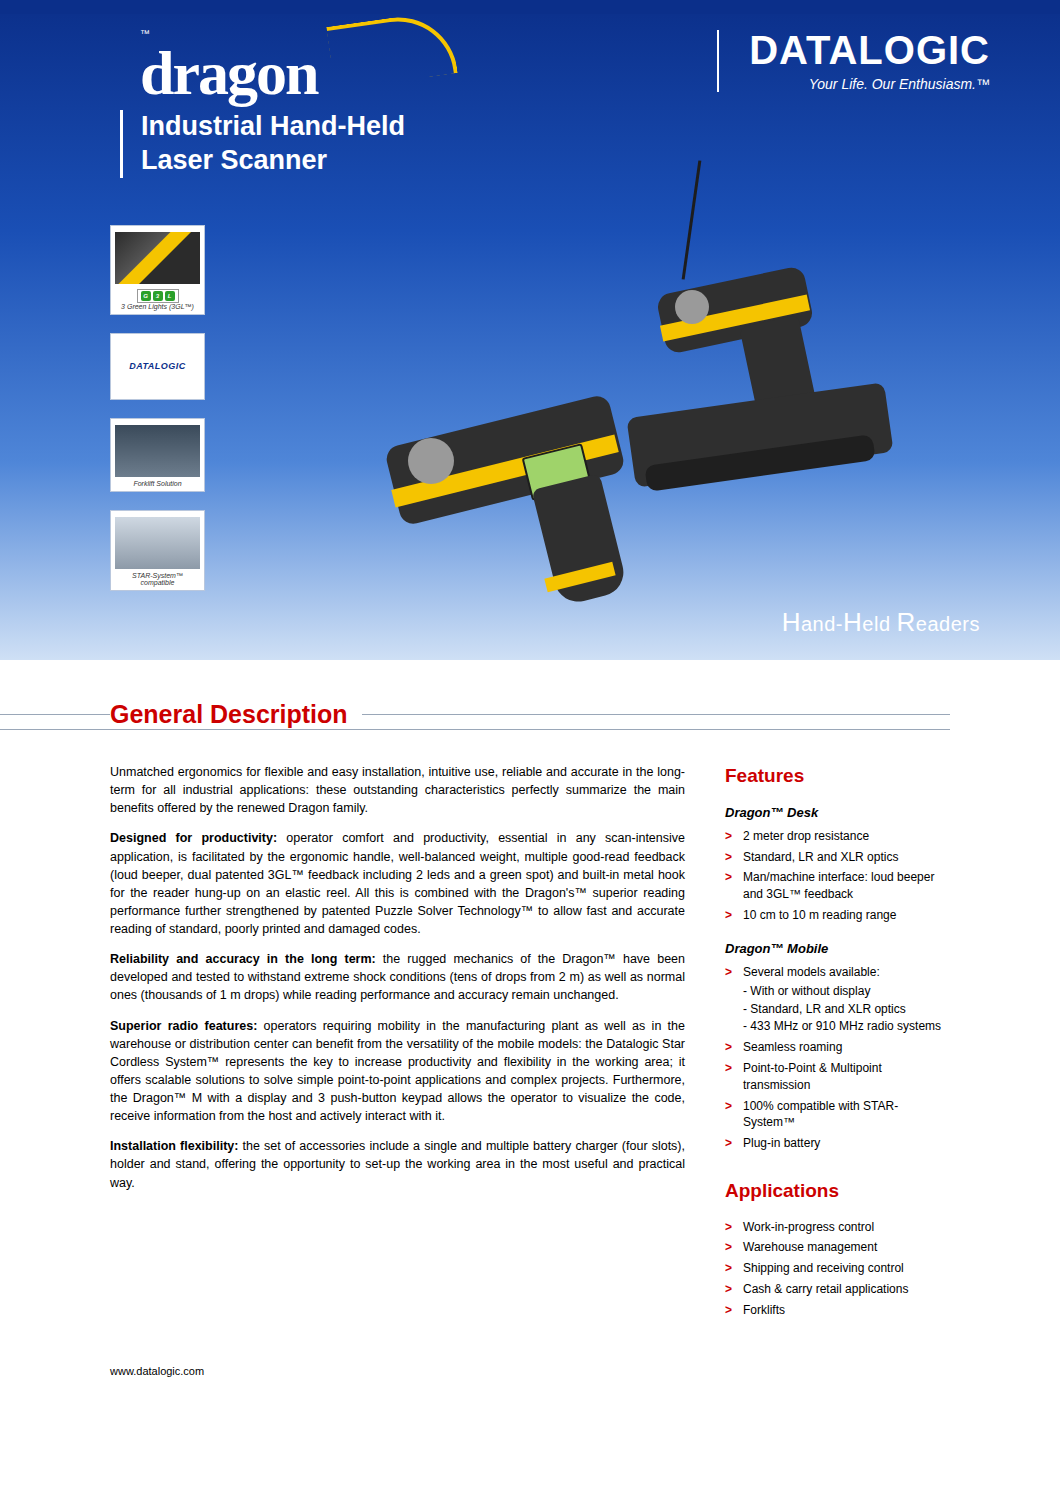™
dragon
Industrial Hand-Held
Laser Scanner
DATALOGIC
Your Life. Our Enthusiasm.™
G 3 L
3 Green Lights (3GL™)
DATALOGIC
Star
Forklift Solution
STAR-System™
compatible
Hand-Held Readers
General Description
Unmatched ergonomics for flexible and easy installation, intuitive use, reliable and accurate in the long-term for all industrial applications: these outstanding characteristics perfectly summarize the main benefits offered by the renewed Dragon family.
Designed for productivity: operator comfort and productivity, essential in any scan-intensive application, is facilitated by the ergonomic handle, well-balanced weight, multiple good-read feedback (loud beeper, dual patented 3GL™ feedback including 2 leds and a green spot) and built-in metal hook for the reader hung-up on an elastic reel. All this is combined with the Dragon's™ superior reading performance further strengthened by patented Puzzle Solver Technology™ to allow fast and accurate reading of standard, poorly printed and damaged codes.
Reliability and accuracy in the long term: the rugged mechanics of the Dragon™ have been developed and tested to withstand extreme shock conditions (tens of drops from 2 m) as well as normal ones (thousands of 1 m drops) while reading performance and accuracy remain unchanged.
Superior radio features: operators requiring mobility in the manufacturing plant as well as in the warehouse or distribution center can benefit from the versatility of the mobile models: the Datalogic Star Cordless System™ represents the key to increase productivity and flexibility in the working area; it offers scalable solutions to solve simple point-to-point applications and complex projects. Furthermore, the Dragon™ M with a display and 3 push-button keypad allows the operator to visualize the code, receive information from the host and actively interact with it.
Installation flexibility: the set of accessories include a single and multiple battery charger (four slots), holder and stand, offering the opportunity to set-up the working area in the most useful and practical way.
Features
Dragon™ Desk
2 meter drop resistance
Standard, LR and XLR optics
Man/machine interface: loud beeper and 3GL™ feedback
10 cm to 10 m reading range
Dragon™ Mobile
Several models available:
- With or without display
- Standard, LR and XLR optics
- 433 MHz or 910 MHz radio systems
Seamless roaming
Point-to-Point & Multipoint transmission
100% compatible with STAR-System™
Plug-in battery
Applications
Work-in-progress control
Warehouse management
Shipping and receiving control
Cash & carry retail applications
Forklifts
www.datalogic.com